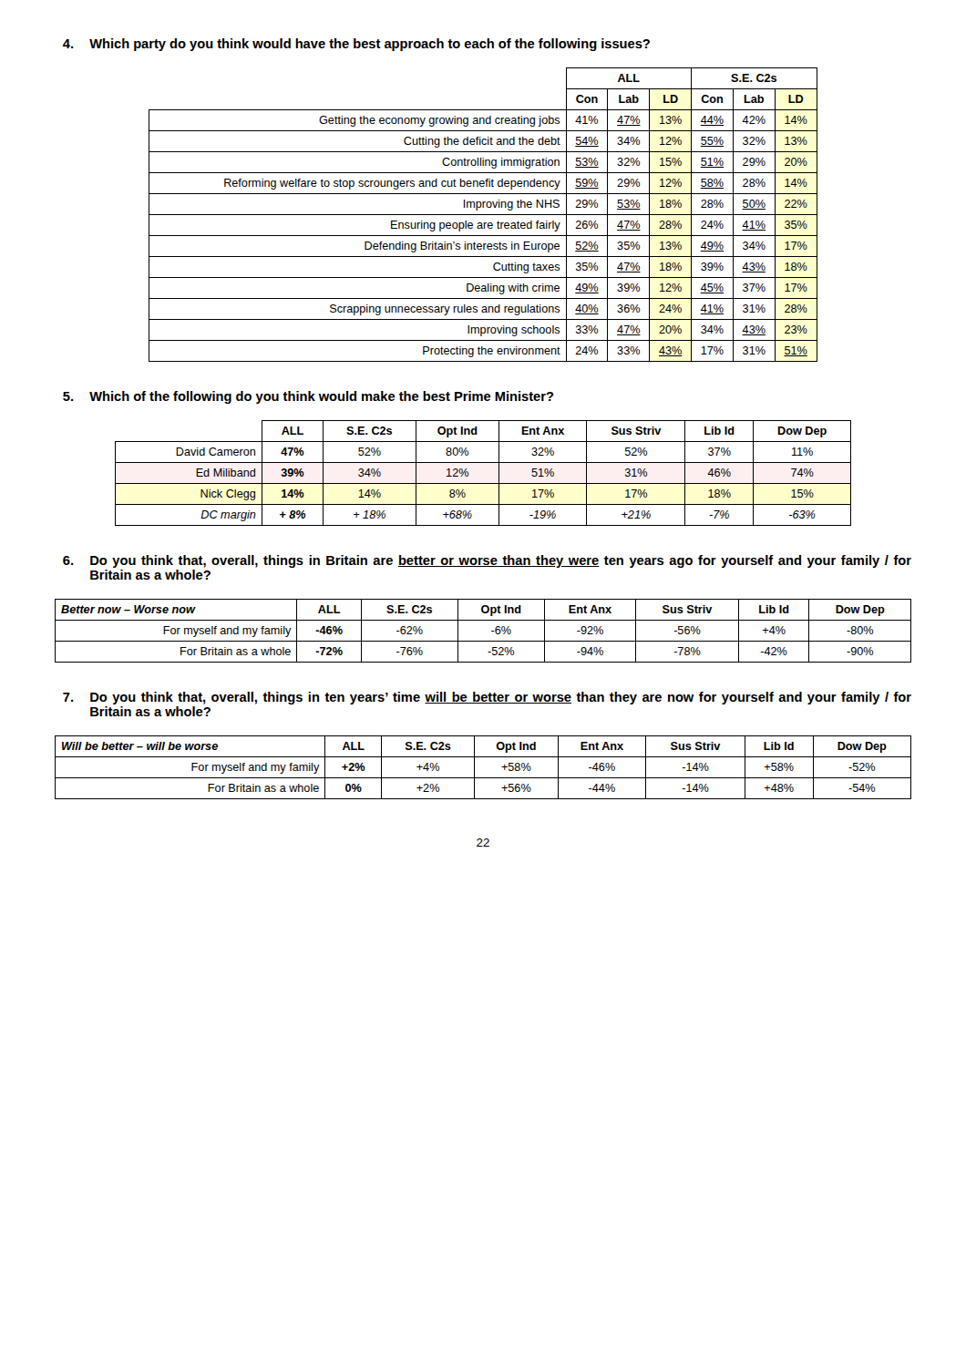Which party do you think would have the best approach to each of the following issues?
| | ALL | S.E. C2s |
| | Con | Lab | LD | Con | Lab | LD |
| Getting the economy growing and creating jobs | 41% | 47% | 13% | 44% | 42% | 14% |
| Cutting the deficit and the debt | 54% | 34% | 12% | 55% | 32% | 13% |
| Controlling immigration | 53% | 32% | 15% | 51% | 29% | 20% |
| Reforming welfare to stop scroungers and cut benefit dependency | 59% | 29% | 12% | 58% | 28% | 14% |
| Improving the NHS | 29% | 53% | 18% | 28% | 50% | 22% |
| Ensuring people are treated fairly | 26% | 47% | 28% | 24% | 41% | 35% |
| Defending Britain’s interests in Europe | 52% | 35% | 13% | 49% | 34% | 17% |
| Cutting taxes | 35% | 47% | 18% | 39% | 43% | 18% |
| Dealing with crime | 49% | 39% | 12% | 45% | 37% | 17% |
| Scrapping unnecessary rules and regulations | 40% | 36% | 24% | 41% | 31% | 28% |
| Improving schools | 33% | 47% | 20% | 34% | 43% | 23% |
| Protecting the environment | 24% | 33% | 43% | 17% | 31% | 51% |
Which of the following do you think would make the best Prime Minister?
| | ALL | S.E. C2s | Opt Ind | Ent Anx | Sus Striv | Lib Id | Dow Dep |
| David Cameron | 47% | 52% | 80% | 32% | 52% | 37% | 11% |
| Ed Miliband | 39% | 34% | 12% | 51% | 31% | 46% | 74% |
| Nick Clegg | 14% | 14% | 8% | 17% | 17% | 18% | 15% |
| DC margin | + 8% | + 18% | +68% | -19% | +21% | -7% | -63% |
Do you think that, overall, things in Britain are better or worse than they were ten years ago for yourself and your family / for Britain as a whole?
| Better now – Worse now | ALL | S.E. C2s | Opt Ind | Ent Anx | Sus Striv | Lib Id | Dow Dep |
| --- | --- | --- | --- | --- | --- | --- | --- |
| For myself and my family | -46% | -62% | -6% | -92% | -56% | +4% | -80% |
| For Britain as a whole | -72% | -76% | -52% | -94% | -78% | -42% | -90% |
Do you think that, overall, things in ten years’ time will be better or worse than they are now for yourself and your family / for Britain as a whole?
| Will be better – will be worse | ALL | S.E. C2s | Opt Ind | Ent Anx | Sus Striv | Lib Id | Dow Dep |
| --- | --- | --- | --- | --- | --- | --- | --- |
| For myself and my family | +2% | +4% | +58% | -46% | -14% | +58% | -52% |
| For Britain as a whole | 0% | +2% | +56% | -44% | -14% | +48% | -54% |
22